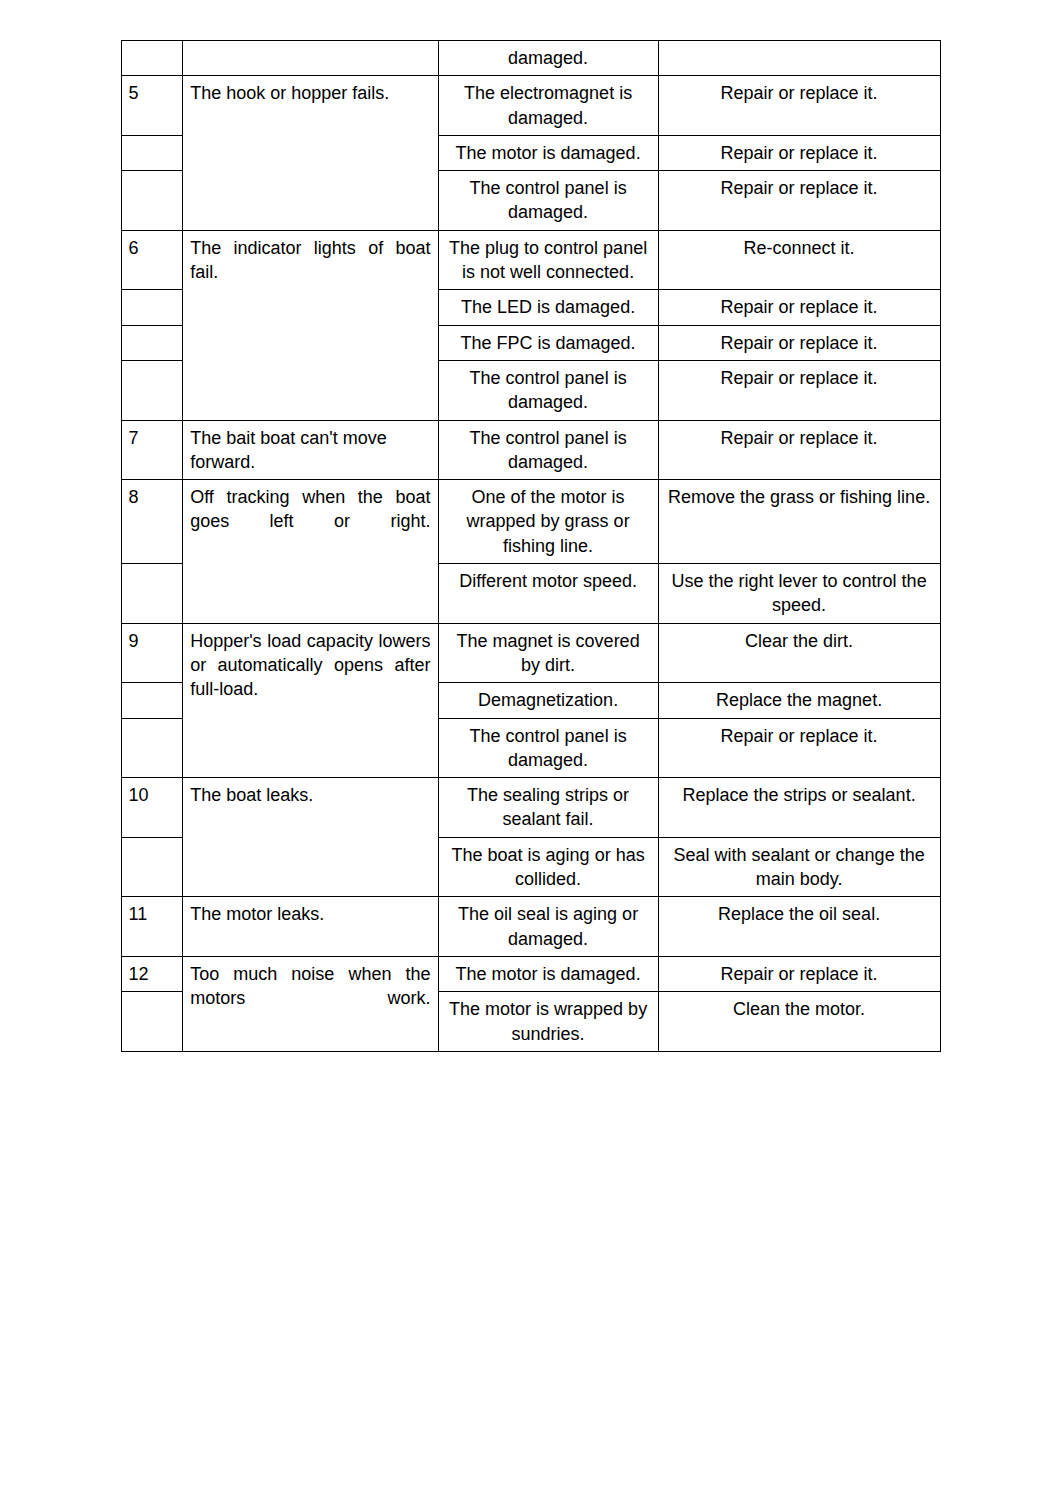| | | damaged. | |
| 5 | The hook or hopper fails. | The electromagnet is damaged. | Repair or replace it. |
| | The motor is damaged. | Repair or replace it. |
| | The control panel is damaged. | Repair or replace it. |
| 6 | The indicator lights of boat fail. | The plug to control panel is not well connected. | Re-connect it. |
| | The LED is damaged. | Repair or replace it. |
| | The FPC is damaged. | Repair or replace it. |
| | The control panel is damaged. | Repair or replace it. |
| 7 | The bait boat can't move forward. | The control panel is damaged. | Repair or replace it. |
| 8 | Off tracking when the boat goes left or right. | One of the motor is wrapped by grass or fishing line. | Remove the grass or fishing line. |
| | Different motor speed. | Use the right lever to control the speed. |
| 9 | Hopper's load capacity lowers or automatically opens after full-load. | The magnet is covered by dirt. | Clear the dirt. |
| | Demagnetization. | Replace the magnet. |
| | The control panel is damaged. | Repair or replace it. |
| 10 | The boat leaks. | The sealing strips or sealant fail. | Replace the strips or sealant. |
| | The boat is aging or has collided. | Seal with sealant or change the main body. |
| 11 | The motor leaks. | The oil seal is aging or damaged. | Replace the oil seal. |
| 12 | Too much noise when the motors work. | The motor is damaged. | Repair or replace it. |
| | The motor is wrapped by sundries. | Clean the motor. |